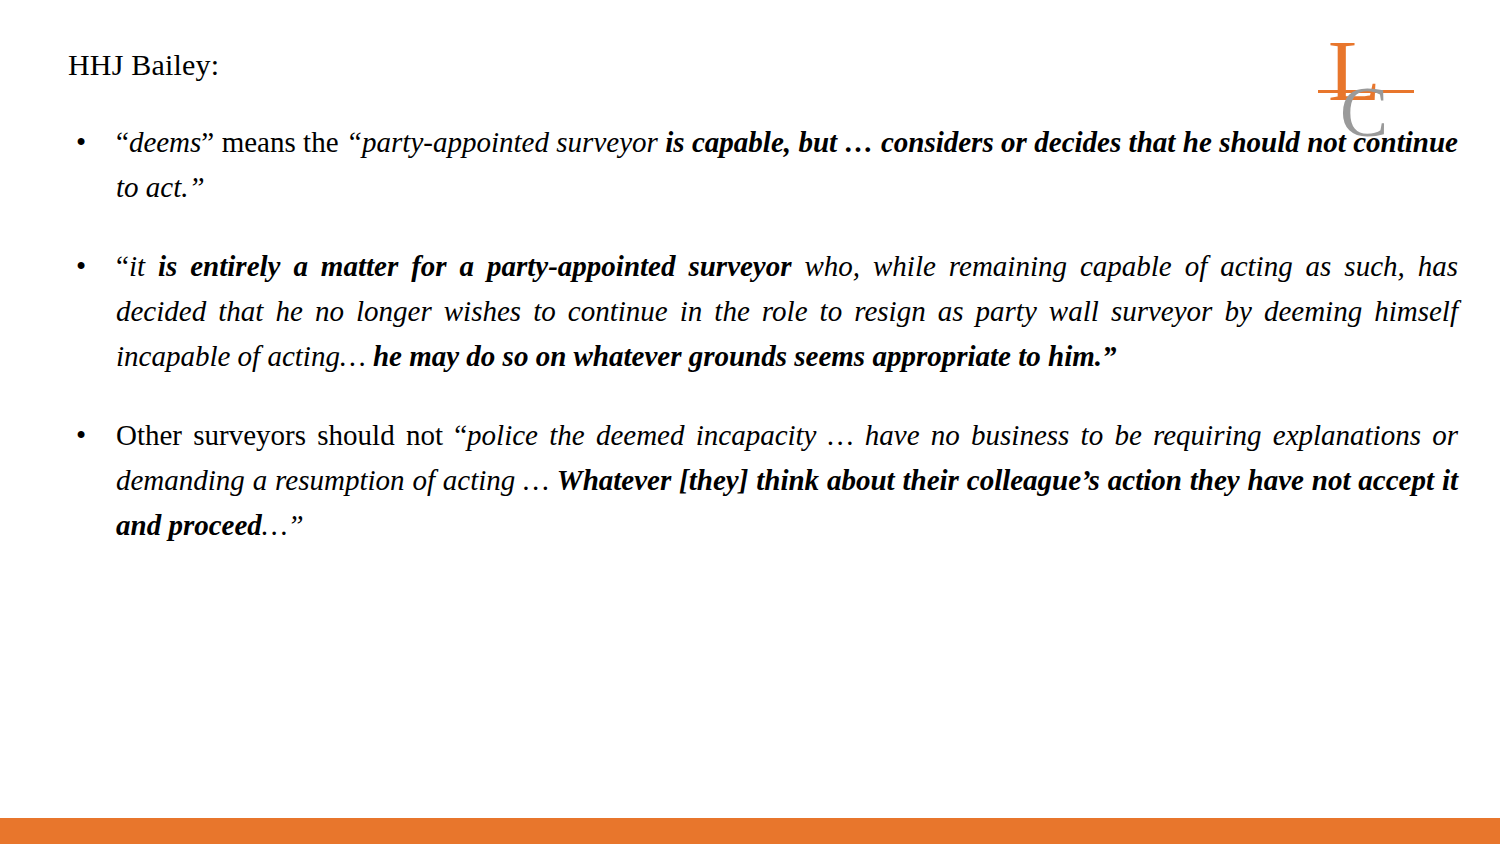L C
HHJ Bailey:
“deems” means the “party-appointed surveyor is capable, but … considers or decides that he should not continue to act.”
“it is entirely a matter for a party-appointed surveyor who, while remaining capable of acting as such, has decided that he no longer wishes to continue in the role to resign as party wall surveyor by deeming himself incapable of acting… he may do so on whatever grounds seems appropriate to him.”
Other surveyors should not “police the deemed incapacity … have no business to be requiring explanations or demanding a resumption of acting … Whatever [they] think about their colleague’s action they have not accept it and proceed…”